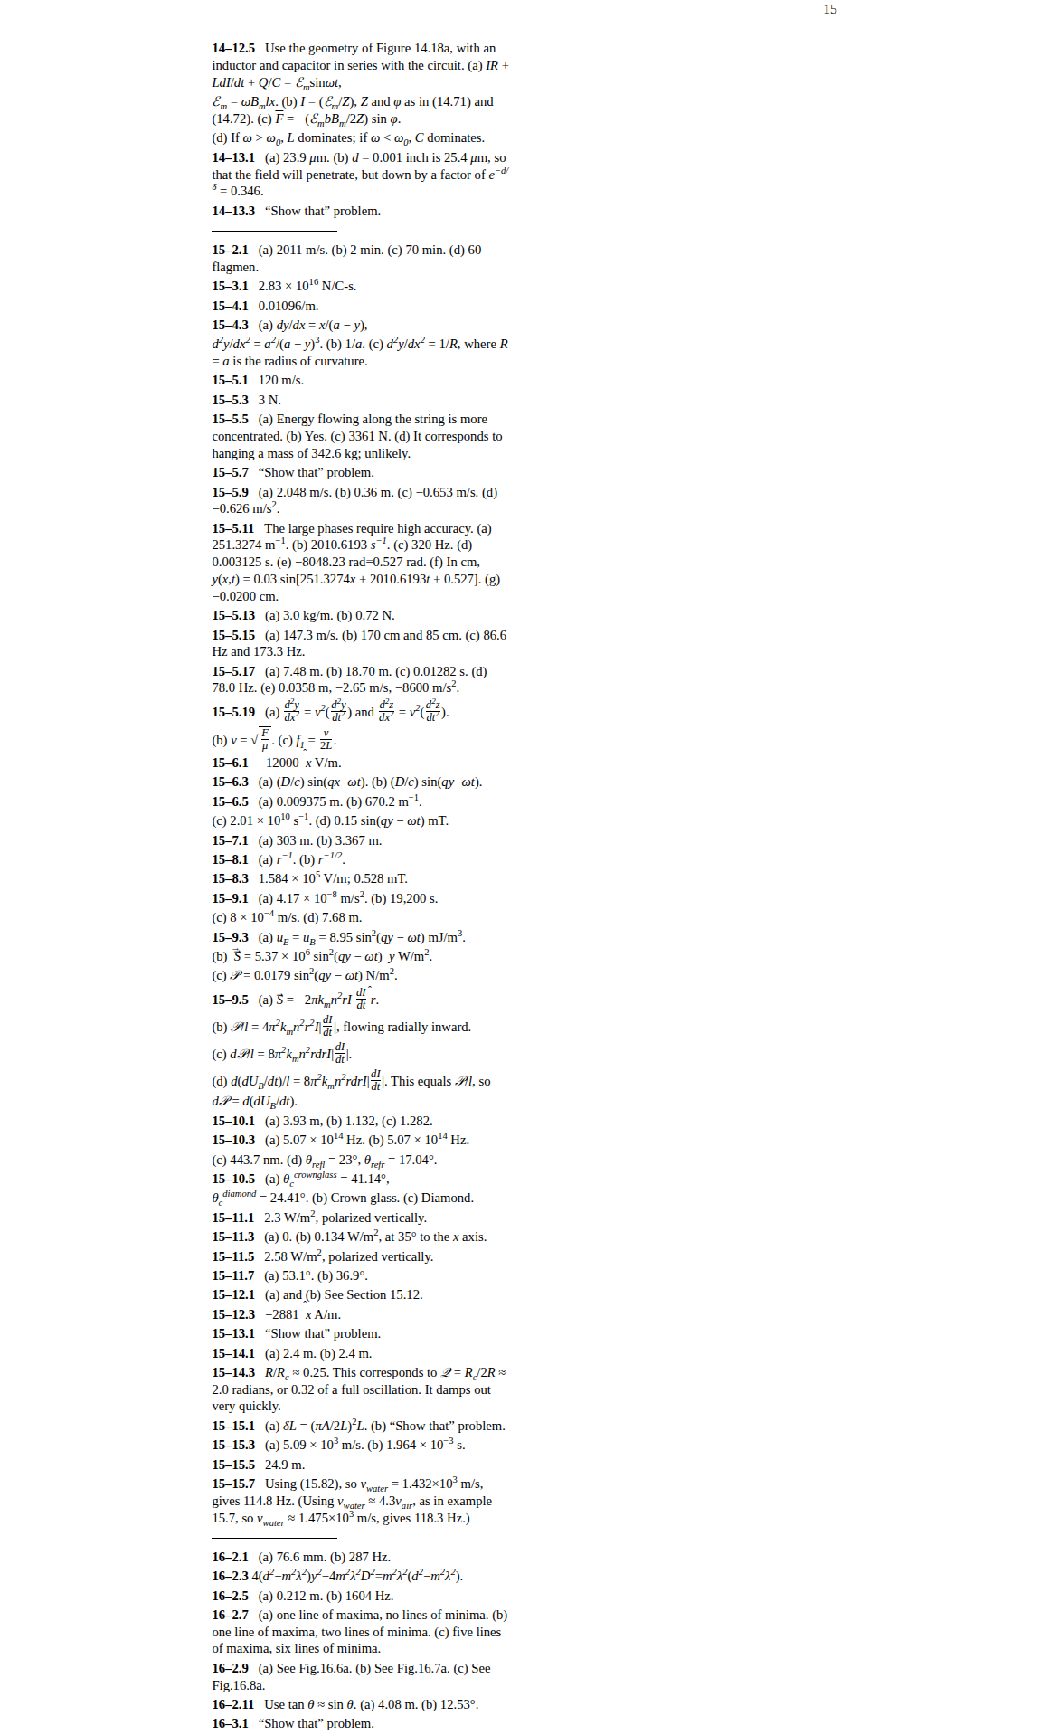15
14–12.5 Use the geometry of Figure 14.18a, with an inductor and capacitor in series with the circuit. (a) IR + LdI/dt + Q/C = ℰmsinωt,
ℰm = ωBmlx. (b) I = (ℰm/Z), Z and φ as in (14.71) and (14.72). (c) F = −(ℰmbBm/2Z) sin φ.
(d) If ω > ω0, L dominates; if ω < ω0, C dominates.
14–13.1 (a) 23.9 μm. (b) d = 0.001 inch is 25.4 μm, so that the field will penetrate, but down by a factor of e−d/δ = 0.346.
14–13.3 “Show that” problem.
15–2.1 (a) 2011 m/s. (b) 2 min. (c) 70 min. (d) 60 flagmen.
15–3.1 2.83 × 1016 N/C-s.
15–4.1 0.01096/m.
15–4.3 (a) dy/dx = x/(a − y),
d2y/dx2 = a2/(a − y)3. (b) 1/a. (c) d2y/dx2 = 1/R, where R = a is the radius of curvature.
15–5.1 120 m/s.
15–5.3 3 N.
15–5.5 (a) Energy flowing along the string is more concentrated. (b) Yes. (c) 3361 N. (d) It corresponds to hanging a mass of 342.6 kg; unlikely.
15–5.7 “Show that” problem.
15–5.9 (a) 2.048 m/s. (b) 0.36 m. (c) −0.653 m/s. (d) −0.626 m/s2.
15–5.11 The large phases require high accuracy. (a) 251.3274 m−1. (b) 2010.6193 s−1. (c) 320 Hz. (d) 0.003125 s. (e) −8048.23 rad≡0.527 rad. (f) In cm, y(x,t) = 0.03 sin[251.3274x + 2010.6193t + 0.527]. (g) −0.0200 cm.
15–5.13 (a) 3.0 kg/m. (b) 0.72 N.
15–5.15 (a) 147.3 m/s. (b) 170 cm and 85 cm. (c) 86.6 Hz and 173.3 Hz.
15–5.17 (a) 7.48 m. (b) 18.70 m. (c) 0.01282 s. (d) 78.0 Hz. (e) 0.0358 m, −2.65 m/s, −8600 m/s2.
15–5.19 (a) d2y dx2 = v2(d2y dt2) and d2z dx2 = v2(d2z dt2).
(b) v = √Fμ. (c) f1 = v 2L.
15–6.1 −12000 x V/m.
15–6.3 (a) (D/c) sin(qx−ωt). (b) (D/c) sin(qy−ωt).
15–6.5 (a) 0.009375 m. (b) 670.2 m−1.
(c) 2.01 × 1010 s−1. (d) 0.15 sin(qy − ωt) mT.
15–7.1 (a) 303 m. (b) 3.367 m.
15–8.1 (a) r−1. (b) r−1/2.
15–8.3 1.584 × 105 V/m; 0.528 mT.
15–9.1 (a) 4.17 × 10−8 m/s2. (b) 19,200 s.
(c) 8 × 10−4 m/s. (d) 7.68 m.
15–9.3 (a) uE = uB = 8.95 sin2(qy − ωt) mJ/m3.
(b) S⃗ = 5.37 × 106 sin2(qy − ωt) y W/m2.
(c) 𝒫 = 0.0179 sin2(qy − ωt) N/m2.
15–9.5 (a) S⃗ = −2πkmn2rI dI dt r.
(b) 𝒫/l = 4π2kmn2r2I|dI dt|, flowing radially inward.
(c) d𝒫/l = 8π2kmn2rdrI|dI dt|.
(d) d(dUB/dt)/l = 8π2kmn2rdrI|dI dt|. This equals 𝒫/l, so d𝒫 = d(dUB/dt).
15–10.1 (a) 3.93 m, (b) 1.132, (c) 1.282.
15–10.3 (a) 5.07 × 1014 Hz. (b) 5.07 × 1014 Hz.
(c) 443.7 nm. (d) θrefl = 23°, θrefr = 17.04°.
15–10.5 (a) θccrownglass = 41.14°,
θcdiamond = 24.41°. (b) Crown glass. (c) Diamond.
15–11.1 2.3 W/m2, polarized vertically.
15–11.3 (a) 0. (b) 0.134 W/m2, at 35° to the x axis.
15–11.5 2.58 W/m2, polarized vertically.
15–11.7 (a) 53.1°. (b) 36.9°.
15–12.1 (a) and (b) See Section 15.12.
15–12.3 −2881 x A/m.
15–13.1 “Show that” problem.
15–14.1 (a) 2.4 m. (b) 2.4 m.
15–14.3 R/Rc ≈ 0.25. This corresponds to 𝒬 = Rc/2R ≈ 2.0 radians, or 0.32 of a full oscillation. It damps out very quickly.
15–15.1 (a) δL = (πA/2L)2L. (b) “Show that” problem.
15–15.3 (a) 5.09 × 103 m/s. (b) 1.964 × 10−3 s.
15–15.5 24.9 m.
15–15.7 Using (15.82), so vwater = 1.432×103 m/s, gives 114.8 Hz. (Using vwater ≈ 4.3vair, as in example 15.7, so vwater ≈ 1.475×103 m/s, gives 118.3 Hz.)
16–2.1 (a) 76.6 mm. (b) 287 Hz.
16–2.3 4(d2−m2λ2)y2−4m2λ2D2=m2λ2(d2−m2λ2).
16–2.5 (a) 0.212 m. (b) 1604 Hz.
16–2.7 (a) one line of maxima, no lines of minima. (b) one line of maxima, two lines of minima. (c) five lines of maxima, six lines of minima.
16–2.9 (a) See Fig.16.6a. (b) See Fig.16.7a. (c) See Fig.16.8a.
16–2.11 Use tan θ ≈ sin θ. (a) 4.08 m. (b) 12.53°.
16–3.1 “Show that” problem.